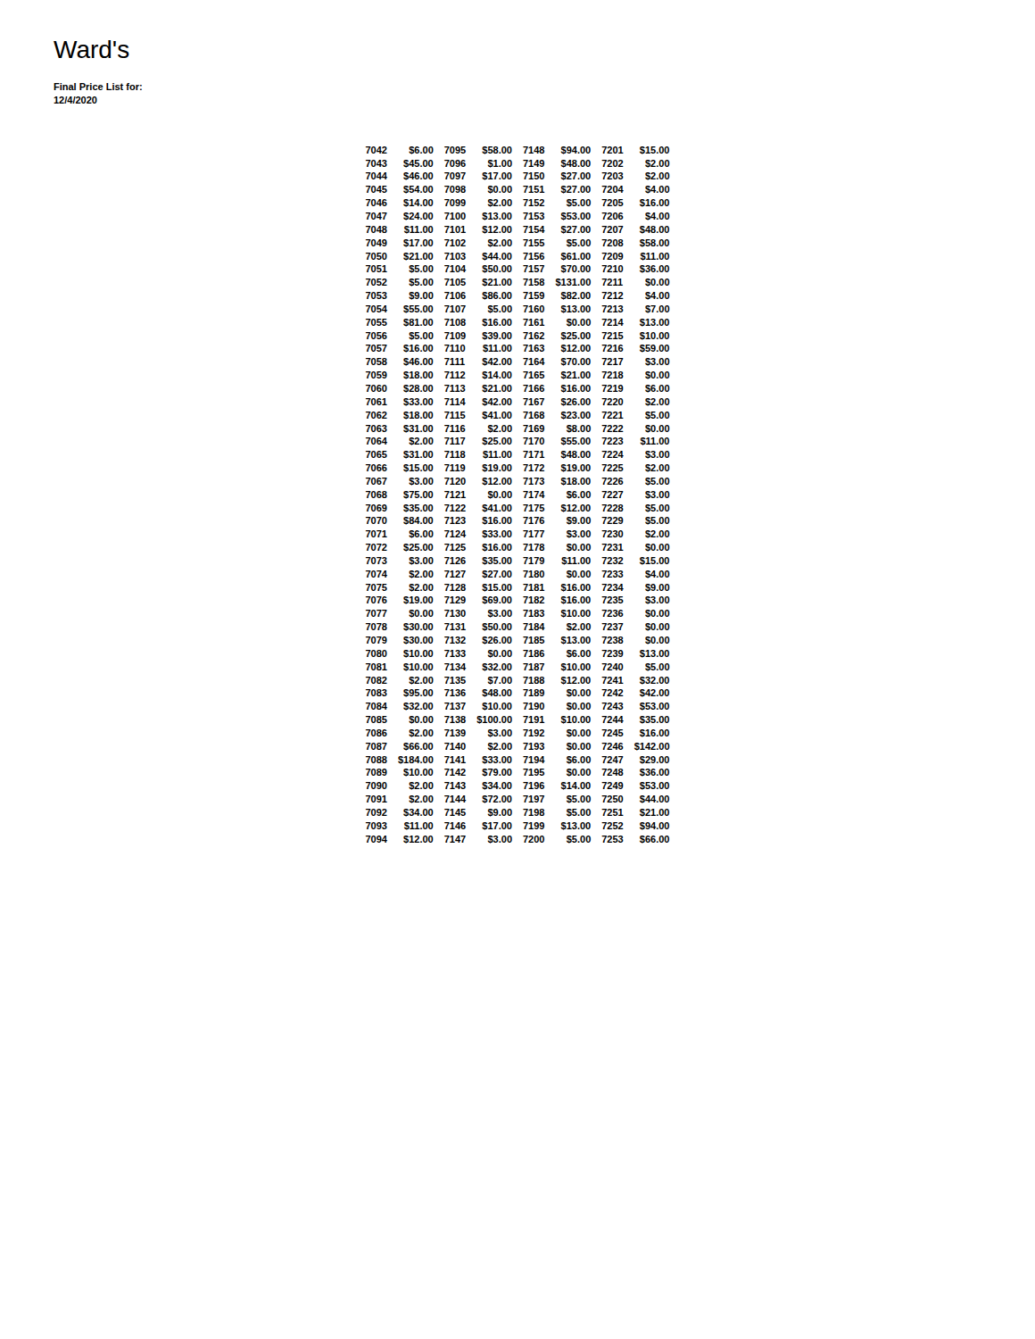Ward's
Final Price List for:
12/4/2020
| 7042 | $6.00 | 7095 | $58.00 | 7148 | $94.00 | 7201 | $15.00 |
| 7043 | $45.00 | 7096 | $1.00 | 7149 | $48.00 | 7202 | $2.00 |
| 7044 | $46.00 | 7097 | $17.00 | 7150 | $27.00 | 7203 | $2.00 |
| 7045 | $54.00 | 7098 | $0.00 | 7151 | $27.00 | 7204 | $4.00 |
| 7046 | $14.00 | 7099 | $2.00 | 7152 | $5.00 | 7205 | $16.00 |
| 7047 | $24.00 | 7100 | $13.00 | 7153 | $53.00 | 7206 | $4.00 |
| 7048 | $11.00 | 7101 | $12.00 | 7154 | $27.00 | 7207 | $48.00 |
| 7049 | $17.00 | 7102 | $2.00 | 7155 | $5.00 | 7208 | $58.00 |
| 7050 | $21.00 | 7103 | $44.00 | 7156 | $61.00 | 7209 | $11.00 |
| 7051 | $5.00 | 7104 | $50.00 | 7157 | $70.00 | 7210 | $36.00 |
| 7052 | $5.00 | 7105 | $21.00 | 7158 | $131.00 | 7211 | $0.00 |
| 7053 | $9.00 | 7106 | $86.00 | 7159 | $82.00 | 7212 | $4.00 |
| 7054 | $55.00 | 7107 | $5.00 | 7160 | $13.00 | 7213 | $7.00 |
| 7055 | $81.00 | 7108 | $16.00 | 7161 | $0.00 | 7214 | $13.00 |
| 7056 | $5.00 | 7109 | $39.00 | 7162 | $25.00 | 7215 | $10.00 |
| 7057 | $16.00 | 7110 | $11.00 | 7163 | $12.00 | 7216 | $59.00 |
| 7058 | $46.00 | 7111 | $42.00 | 7164 | $70.00 | 7217 | $3.00 |
| 7059 | $18.00 | 7112 | $14.00 | 7165 | $21.00 | 7218 | $0.00 |
| 7060 | $28.00 | 7113 | $21.00 | 7166 | $16.00 | 7219 | $6.00 |
| 7061 | $33.00 | 7114 | $42.00 | 7167 | $26.00 | 7220 | $2.00 |
| 7062 | $18.00 | 7115 | $41.00 | 7168 | $23.00 | 7221 | $5.00 |
| 7063 | $31.00 | 7116 | $2.00 | 7169 | $8.00 | 7222 | $0.00 |
| 7064 | $2.00 | 7117 | $25.00 | 7170 | $55.00 | 7223 | $11.00 |
| 7065 | $31.00 | 7118 | $11.00 | 7171 | $48.00 | 7224 | $3.00 |
| 7066 | $15.00 | 7119 | $19.00 | 7172 | $19.00 | 7225 | $2.00 |
| 7067 | $3.00 | 7120 | $12.00 | 7173 | $18.00 | 7226 | $5.00 |
| 7068 | $75.00 | 7121 | $0.00 | 7174 | $6.00 | 7227 | $3.00 |
| 7069 | $35.00 | 7122 | $41.00 | 7175 | $12.00 | 7228 | $5.00 |
| 7070 | $84.00 | 7123 | $16.00 | 7176 | $9.00 | 7229 | $5.00 |
| 7071 | $6.00 | 7124 | $33.00 | 7177 | $3.00 | 7230 | $2.00 |
| 7072 | $25.00 | 7125 | $16.00 | 7178 | $0.00 | 7231 | $0.00 |
| 7073 | $3.00 | 7126 | $35.00 | 7179 | $11.00 | 7232 | $15.00 |
| 7074 | $2.00 | 7127 | $27.00 | 7180 | $0.00 | 7233 | $4.00 |
| 7075 | $2.00 | 7128 | $15.00 | 7181 | $16.00 | 7234 | $9.00 |
| 7076 | $19.00 | 7129 | $69.00 | 7182 | $16.00 | 7235 | $3.00 |
| 7077 | $0.00 | 7130 | $3.00 | 7183 | $10.00 | 7236 | $0.00 |
| 7078 | $30.00 | 7131 | $50.00 | 7184 | $2.00 | 7237 | $0.00 |
| 7079 | $30.00 | 7132 | $26.00 | 7185 | $13.00 | 7238 | $0.00 |
| 7080 | $10.00 | 7133 | $0.00 | 7186 | $6.00 | 7239 | $13.00 |
| 7081 | $10.00 | 7134 | $32.00 | 7187 | $10.00 | 7240 | $5.00 |
| 7082 | $2.00 | 7135 | $7.00 | 7188 | $12.00 | 7241 | $32.00 |
| 7083 | $95.00 | 7136 | $48.00 | 7189 | $0.00 | 7242 | $42.00 |
| 7084 | $32.00 | 7137 | $10.00 | 7190 | $0.00 | 7243 | $53.00 |
| 7085 | $0.00 | 7138 | $100.00 | 7191 | $10.00 | 7244 | $35.00 |
| 7086 | $2.00 | 7139 | $3.00 | 7192 | $0.00 | 7245 | $16.00 |
| 7087 | $66.00 | 7140 | $2.00 | 7193 | $0.00 | 7246 | $142.00 |
| 7088 | $184.00 | 7141 | $33.00 | 7194 | $6.00 | 7247 | $29.00 |
| 7089 | $10.00 | 7142 | $79.00 | 7195 | $0.00 | 7248 | $36.00 |
| 7090 | $2.00 | 7143 | $34.00 | 7196 | $14.00 | 7249 | $53.00 |
| 7091 | $2.00 | 7144 | $72.00 | 7197 | $5.00 | 7250 | $44.00 |
| 7092 | $34.00 | 7145 | $9.00 | 7198 | $5.00 | 7251 | $21.00 |
| 7093 | $11.00 | 7146 | $17.00 | 7199 | $13.00 | 7252 | $94.00 |
| 7094 | $12.00 | 7147 | $3.00 | 7200 | $5.00 | 7253 | $66.00 |